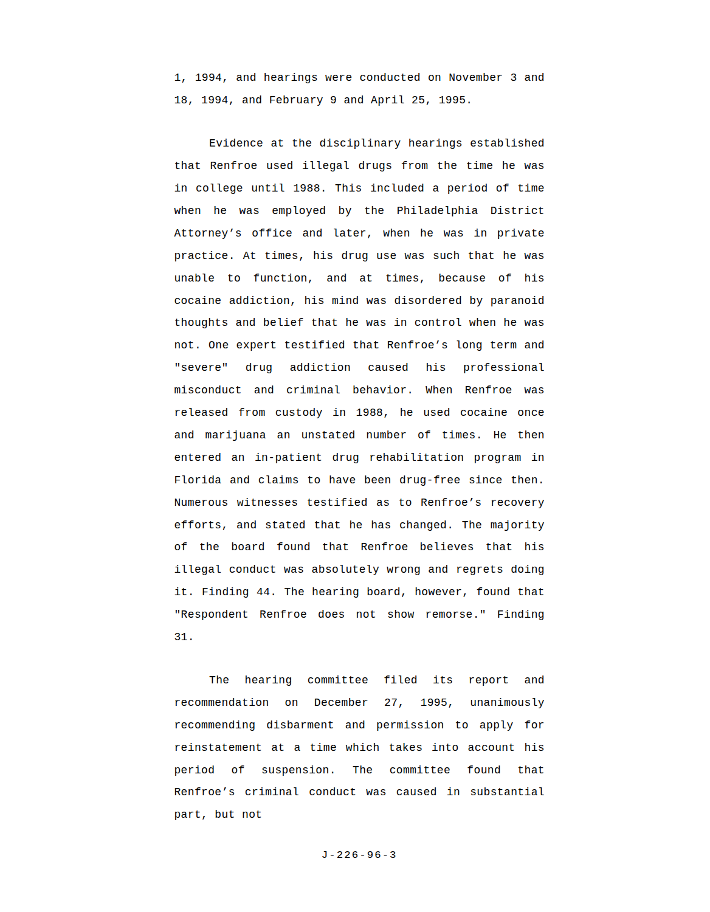1, 1994, and hearings were conducted on November 3 and 18, 1994, and February 9 and April 25, 1995.
Evidence at the disciplinary hearings established that Renfroe used illegal drugs from the time he was in college until 1988. This included a period of time when he was employed by the Philadelphia District Attorney’s office and later, when he was in private practice. At times, his drug use was such that he was unable to function, and at times, because of his cocaine addiction, his mind was disordered by paranoid thoughts and belief that he was in control when he was not. One expert testified that Renfroe’s long term and "severe" drug addiction caused his professional misconduct and criminal behavior. When Renfroe was released from custody in 1988, he used cocaine once and marijuana an unstated number of times. He then entered an in-patient drug rehabilitation program in Florida and claims to have been drug-free since then. Numerous witnesses testified as to Renfroe’s recovery efforts, and stated that he has changed. The majority of the board found that Renfroe believes that his illegal conduct was absolutely wrong and regrets doing it. Finding 44. The hearing board, however, found that "Respondent Renfroe does not show remorse." Finding 31.
The hearing committee filed its report and recommendation on December 27, 1995, unanimously recommending disbarment and permission to apply for reinstatement at a time which takes into account his period of suspension. The committee found that Renfroe’s criminal conduct was caused in substantial part, but not
J-226-96-3